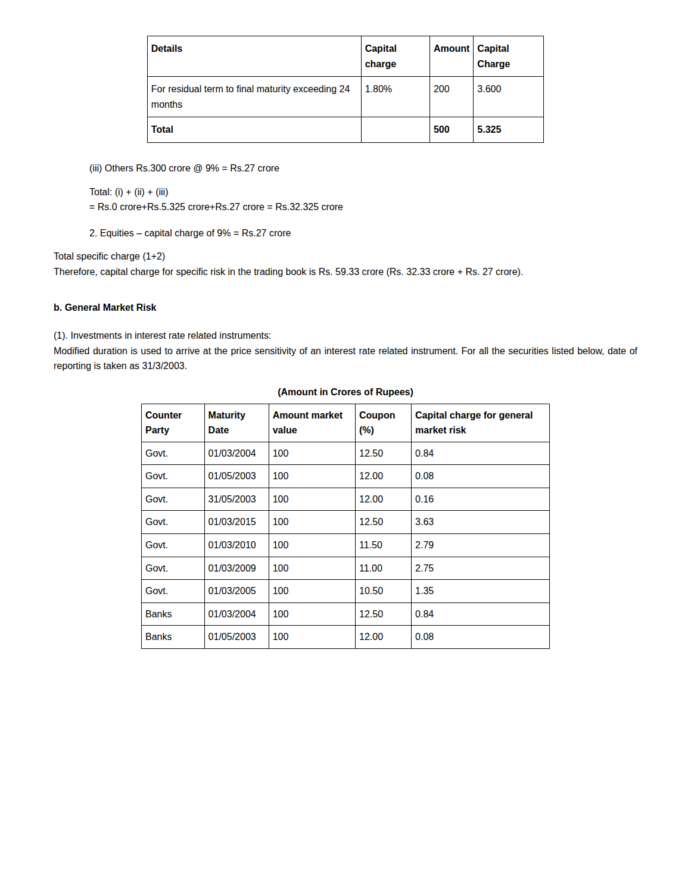| Details | Capital charge | Amount | Capital Charge |
| --- | --- | --- | --- |
| For residual term to final maturity exceeding 24 months | 1.80% | 200 | 3.600 |
| Total | | 500 | 5.325 |
(iii) Others Rs.300 crore @ 9% = Rs.27 crore
Total: (i) + (ii) + (iii)
= Rs.0 crore+Rs.5.325 crore+Rs.27 crore = Rs.32.325 crore
2. Equities – capital charge of 9% = Rs.27 crore
Total specific charge (1+2)
Therefore, capital charge for specific risk in the trading book is Rs. 59.33 crore (Rs. 32.33 crore + Rs. 27 crore).
b. General Market Risk
(1). Investments in interest rate related instruments:
Modified duration is used to arrive at the price sensitivity of an interest rate related instrument. For all the securities listed below, date of reporting is taken as 31/3/2003.
(Amount in Crores of Rupees)
| Counter Party | Maturity Date | Amount market value | Coupon (%) | Capital charge for general market risk |
| --- | --- | --- | --- | --- |
| Govt. | 01/03/2004 | 100 | 12.50 | 0.84 |
| Govt. | 01/05/2003 | 100 | 12.00 | 0.08 |
| Govt. | 31/05/2003 | 100 | 12.00 | 0.16 |
| Govt. | 01/03/2015 | 100 | 12.50 | 3.63 |
| Govt. | 01/03/2010 | 100 | 11.50 | 2.79 |
| Govt. | 01/03/2009 | 100 | 11.00 | 2.75 |
| Govt. | 01/03/2005 | 100 | 10.50 | 1.35 |
| Banks | 01/03/2004 | 100 | 12.50 | 0.84 |
| Banks | 01/05/2003 | 100 | 12.00 | 0.08 |